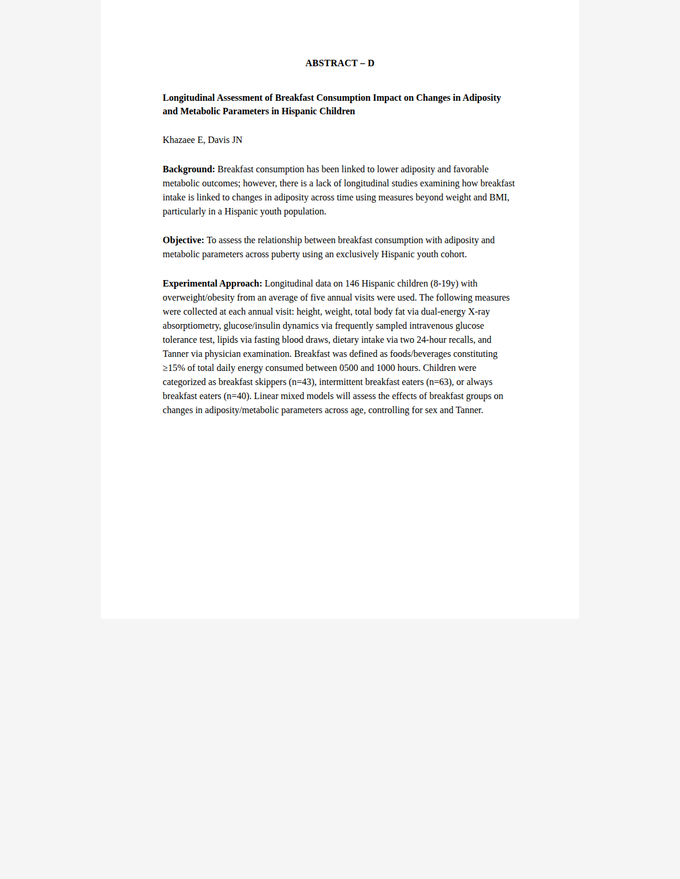ABSTRACT – D
Longitudinal Assessment of Breakfast Consumption Impact on Changes in Adiposity and Metabolic Parameters in Hispanic Children
Khazaee E, Davis JN
Background: Breakfast consumption has been linked to lower adiposity and favorable metabolic outcomes; however, there is a lack of longitudinal studies examining how breakfast intake is linked to changes in adiposity across time using measures beyond weight and BMI, particularly in a Hispanic youth population.
Objective: To assess the relationship between breakfast consumption with adiposity and metabolic parameters across puberty using an exclusively Hispanic youth cohort.
Experimental Approach: Longitudinal data on 146 Hispanic children (8-19y) with overweight/obesity from an average of five annual visits were used. The following measures were collected at each annual visit: height, weight, total body fat via dual-energy X-ray absorptiometry, glucose/insulin dynamics via frequently sampled intravenous glucose tolerance test, lipids via fasting blood draws, dietary intake via two 24-hour recalls, and Tanner via physician examination. Breakfast was defined as foods/beverages constituting ≥15% of total daily energy consumed between 0500 and 1000 hours. Children were categorized as breakfast skippers (n=43), intermittent breakfast eaters (n=63), or always breakfast eaters (n=40). Linear mixed models will assess the effects of breakfast groups on changes in adiposity/metabolic parameters across age, controlling for sex and Tanner.